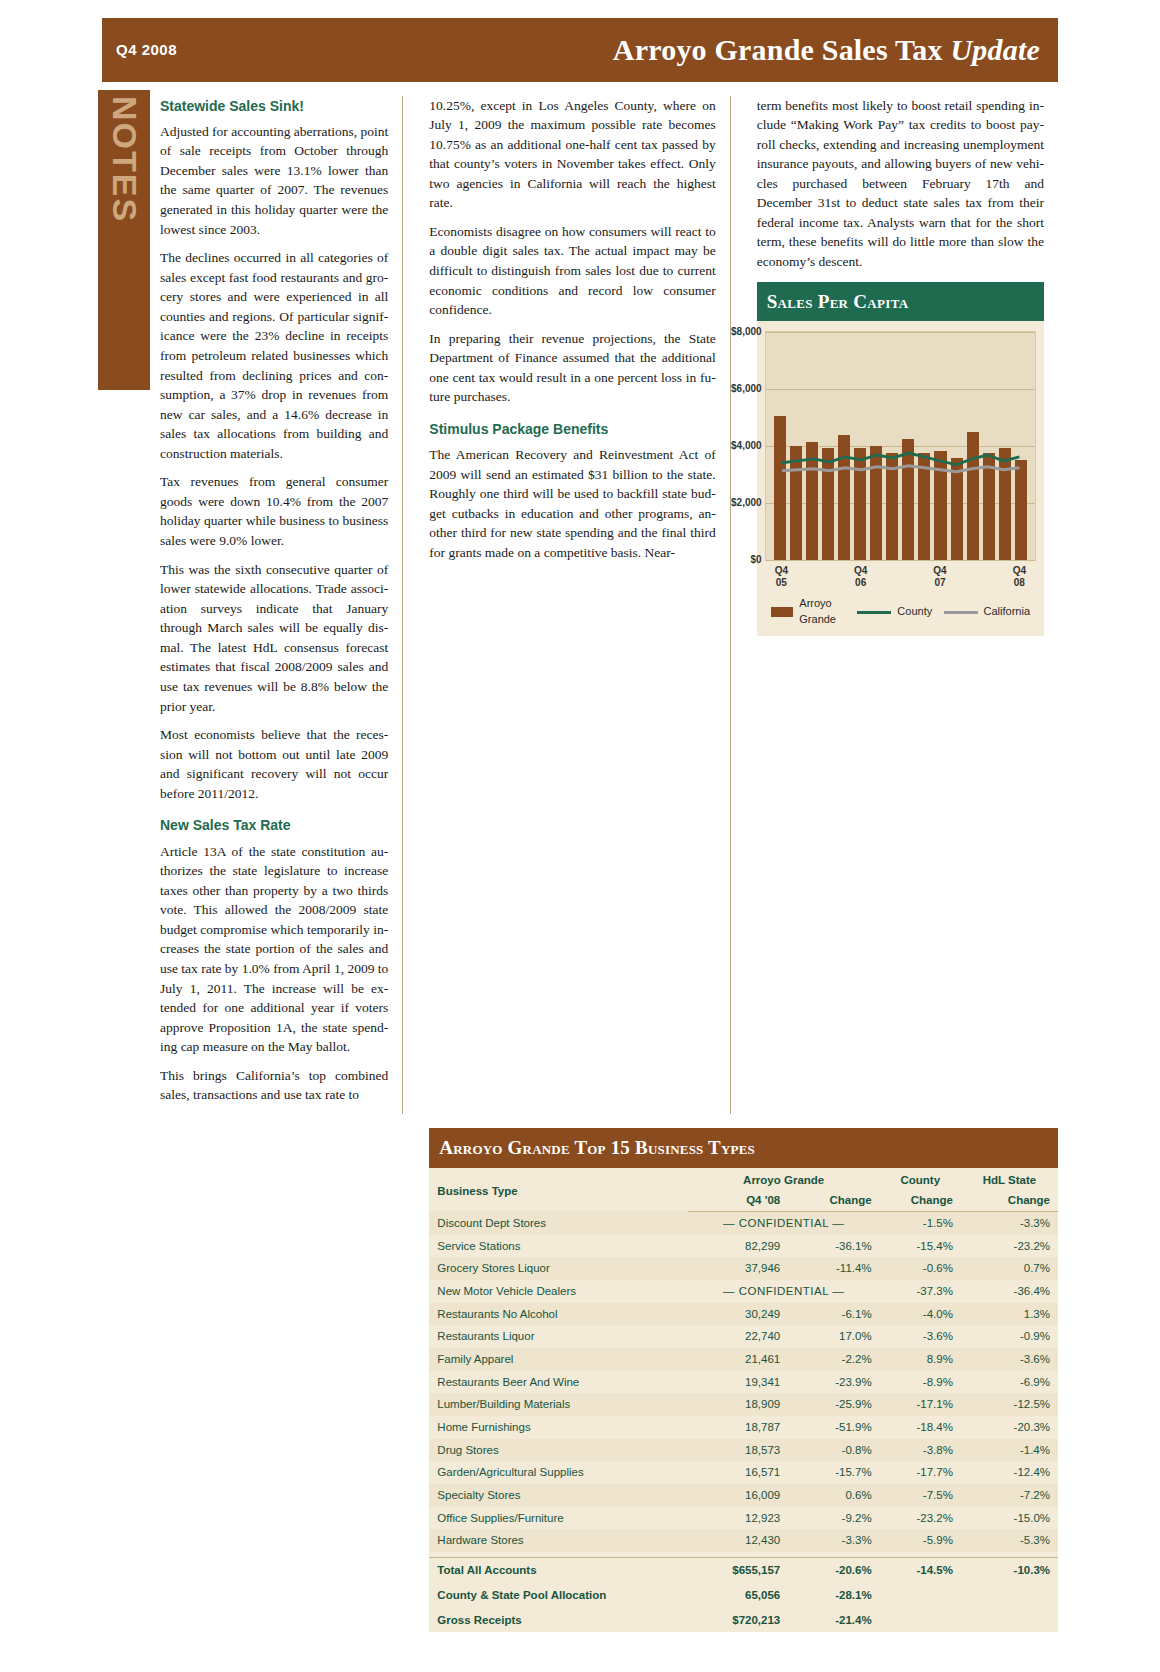Q4 2008
Arroyo Grande Sales Tax Update
NOTES
Statewide Sales Sink!
Adjusted for accounting aberrations, point of sale receipts from October through December sales were 13.1% lower than the same quarter of 2007. The revenues generated in this holiday quarter were the lowest since 2003.
The declines occurred in all categories of sales except fast food restaurants and grocery stores and were experienced in all counties and regions. Of particular significance were the 23% decline in receipts from petroleum related businesses which resulted from declining prices and consumption, a 37% drop in revenues from new car sales, and a 14.6% decrease in sales tax allocations from building and construction materials.
Tax revenues from general consumer goods were down 10.4% from the 2007 holiday quarter while business to business sales were 9.0% lower.
This was the sixth consecutive quarter of lower statewide allocations. Trade association surveys indicate that January through March sales will be equally dismal. The latest HdL consensus forecast estimates that fiscal 2008/2009 sales and use tax revenues will be 8.8% below the prior year.
Most economists believe that the recession will not bottom out until late 2009 and significant recovery will not occur before 2011/2012.
New Sales Tax Rate
Article 13A of the state constitution authorizes the state legislature to increase taxes other than property by a two thirds vote. This allowed the 2008/2009 state budget compromise which temporarily increases the state portion of the sales and use tax rate by 1.0% from April 1, 2009 to July 1, 2011. The increase will be extended for one additional year if voters approve Proposition 1A, the state spending cap measure on the May ballot.
This brings California’s top combined sales, transactions and use tax rate to
10.25%, except in Los Angeles County, where on July 1, 2009 the maximum possible rate becomes 10.75% as an additional one-half cent tax passed by that county’s voters in November takes effect. Only two agencies in California will reach the highest rate.
Economists disagree on how consumers will react to a double digit sales tax. The actual impact may be difficult to distinguish from sales lost due to current economic conditions and record low consumer confidence.
In preparing their revenue projections, the State Department of Finance assumed that the additional one cent tax would result in a one percent loss in future purchases.
Stimulus Package Benefits
The American Recovery and Reinvestment Act of 2009 will send an estimated $31 billion to the state. Roughly one third will be used to backfill state budget cutbacks in education and other programs, another third for new state spending and the final third for grants made on a competitive basis. Near-
term benefits most likely to boost retail spending include “Making Work Pay” tax credits to boost payroll checks, extending and increasing unemployment insurance payouts, and allowing buyers of new vehicles purchased between February 17th and December 31st to deduct state sales tax from their federal income tax. Analysts warn that for the short term, these benefits will do little more than slow the economy’s descent.
Sales Per Capita
$8,000
$6,000
$4,000
$2,000
$0
Q4
05 Q4
06 Q4
07 Q4
08
Arroyo Grande
County
California
Arroyo Grande Top 15 Business Types
| Business Type | Arroyo Grande | County | HdL State |
| --- | --- | --- | --- |
| Q4 '08 | Change | Change | Change |
| Discount Dept Stores | — CONFIDENTIAL — | -1.5% | -3.3% |
| Service Stations | 82,299 | -36.1% | -15.4% | -23.2% |
| Grocery Stores Liquor | 37,946 | -11.4% | -0.6% | 0.7% |
| New Motor Vehicle Dealers | — CONFIDENTIAL — | -37.3% | -36.4% |
| Restaurants No Alcohol | 30,249 | -6.1% | -4.0% | 1.3% |
| Restaurants Liquor | 22,740 | 17.0% | -3.6% | -0.9% |
| Family Apparel | 21,461 | -2.2% | 8.9% | -3.6% |
| Restaurants Beer And Wine | 19,341 | -23.9% | -8.9% | -6.9% |
| Lumber/Building Materials | 18,909 | -25.9% | -17.1% | -12.5% |
| Home Furnishings | 18,787 | -51.9% | -18.4% | -20.3% |
| Drug Stores | 18,573 | -0.8% | -3.8% | -1.4% |
| Garden/Agricultural Supplies | 16,571 | -15.7% | -17.7% | -12.4% |
| Specialty Stores | 16,009 | 0.6% | -7.5% | -7.2% |
| Office Supplies/Furniture | 12,923 | -9.2% | -23.2% | -15.0% |
| Hardware Stores | 12,430 | -3.3% | -5.9% | -5.3% |
| Total All Accounts | $655,157 | -20.6% | -14.5% | -10.3% |
| County & State Pool Allocation | 65,056 | -28.1% | | |
| Gross Receipts | $720,213 | -21.4% | | |